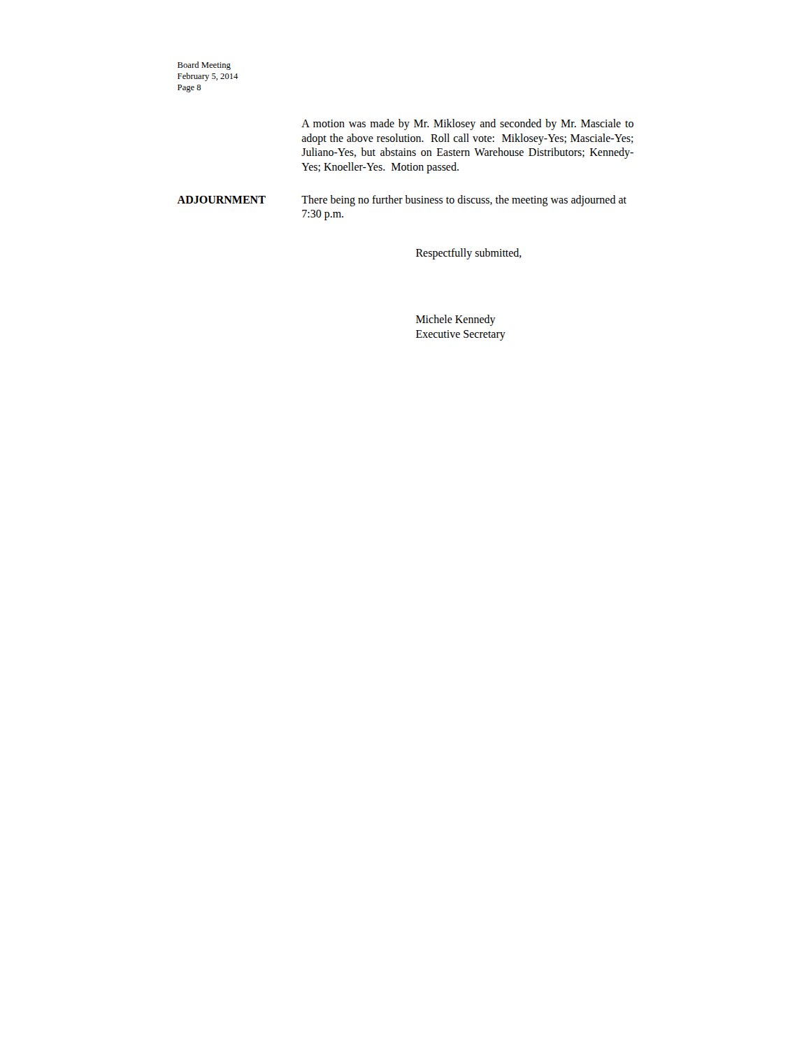Board Meeting
February 5, 2014
Page 8
A motion was made by Mr. Miklosey and seconded by Mr. Masciale to adopt the above resolution. Roll call vote: Miklosey-Yes; Masciale-Yes; Juliano-Yes, but abstains on Eastern Warehouse Distributors; Kennedy-Yes; Knoeller-Yes. Motion passed.
ADJOURNMENT
There being no further business to discuss, the meeting was adjourned at 7:30 p.m.
Respectfully submitted,
Michele Kennedy
Executive Secretary